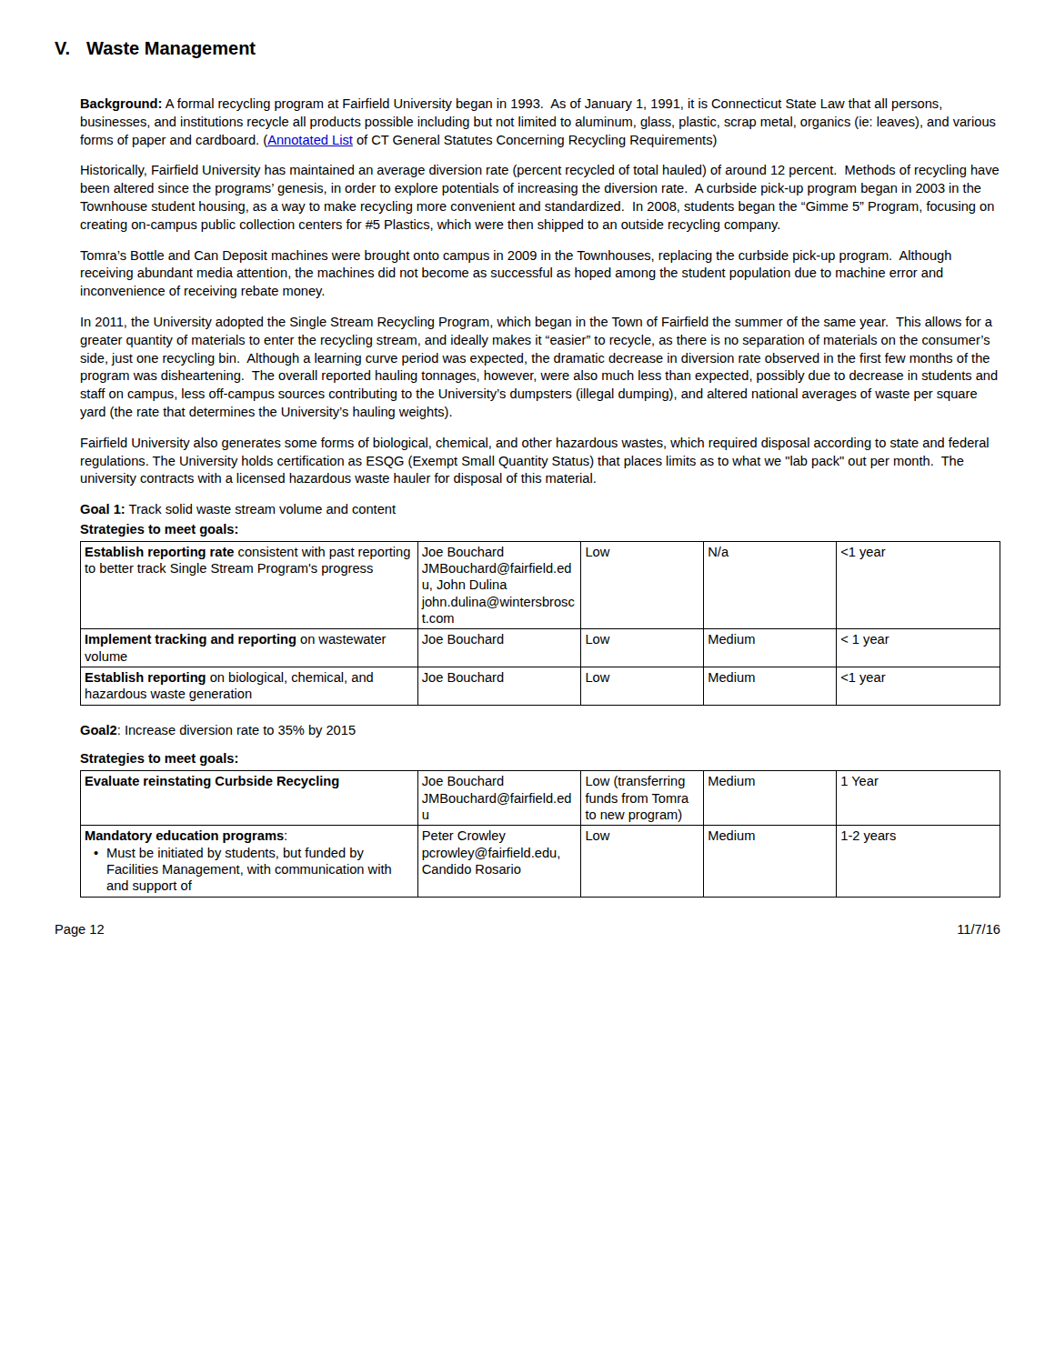V.
Waste Management
Background: A formal recycling program at Fairfield University began in 1993. As of January 1, 1991, it is Connecticut State Law that all persons, businesses, and institutions recycle all products possible including but not limited to aluminum, glass, plastic, scrap metal, organics (ie: leaves), and various forms of paper and cardboard. (Annotated List of CT General Statutes Concerning Recycling Requirements)
Historically, Fairfield University has maintained an average diversion rate (percent recycled of total hauled) of around 12 percent. Methods of recycling have been altered since the programs’ genesis, in order to explore potentials of increasing the diversion rate. A curbside pick-up program began in 2003 in the Townhouse student housing, as a way to make recycling more convenient and standardized. In 2008, students began the “Gimme 5” Program, focusing on creating on-campus public collection centers for #5 Plastics, which were then shipped to an outside recycling company.
Tomra’s Bottle and Can Deposit machines were brought onto campus in 2009 in the Townhouses, replacing the curbside pick-up program. Although receiving abundant media attention, the machines did not become as successful as hoped among the student population due to machine error and inconvenience of receiving rebate money.
In 2011, the University adopted the Single Stream Recycling Program, which began in the Town of Fairfield the summer of the same year. This allows for a greater quantity of materials to enter the recycling stream, and ideally makes it “easier” to recycle, as there is no separation of materials on the consumer’s side, just one recycling bin. Although a learning curve period was expected, the dramatic decrease in diversion rate observed in the first few months of the program was disheartening. The overall reported hauling tonnages, however, were also much less than expected, possibly due to decrease in students and staff on campus, less off-campus sources contributing to the University’s dumpsters (illegal dumping), and altered national averages of waste per square yard (the rate that determines the University’s hauling weights).
Fairfield University also generates some forms of biological, chemical, and other hazardous wastes, which required disposal according to state and federal regulations. The University holds certification as ESQG (Exempt Small Quantity Status) that places limits as to what we "lab pack" out per month. The university contracts with a licensed hazardous waste hauler for disposal of this material.
Goal 1: Track solid waste stream volume and content
Strategies to meet goals:
| Establish reporting rate consistent with past reporting to better track Single Stream Program's progress | Joe Bouchard JMBouchard@fairfield.edu, John Dulina john.dulina@wintersbrosct.com | Low | N/a | <1 year |
| Implement tracking and reporting on wastewater volume | Joe Bouchard | Low | Medium | < 1 year |
| Establish reporting on biological, chemical, and hazardous waste generation | Joe Bouchard | Low | Medium | <1 year |
Goal2: Increase diversion rate to 35% by 2015
Strategies to meet goals:
| Evaluate reinstating Curbside Recycling | Joe Bouchard JMBouchard@fairfield.edu | Low (transferring funds from Tomra to new program) | Medium | 1 Year |
| Mandatory education programs : Must be initiated by students, but funded by Facilities Management, with communication with and support of | Peter Crowley pcrowley@fairfield.edu, Candido Rosario | Low | Medium | 1-2 years |
Page 12 11/7/16